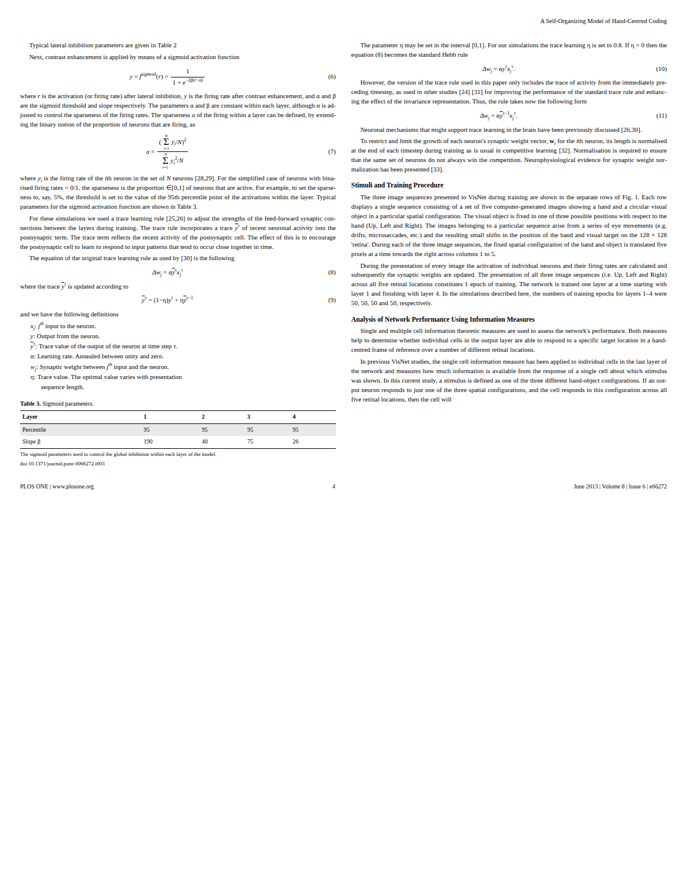A Self-Organizing Model of Hand-Centred Coding
Typical lateral inhibition parameters are given in Table 2
Next, contrast enhancement is applied by means of a sigmoid activation function
y = fsigmoid(r) = 11 + e−2β(r−α)
(6)
where r is the activation (or firing rate) after lateral inhibition, y is the firing rate after contrast enhancement, and α and β are the sigmoid threshold and slope respectively. The parameters α and β are constant within each layer, although α is adjusted to control the sparseness of the firing rates. The sparseness a of the firing within a layer can be defined, by extending the binary notion of the proportion of neurons that are firing, as
a = ( NΣi=1 yi/N)2 NΣi=1 yi2/N
(7)
where yi is the firing rate of the ith neuron in the set of N neurons [28,29]. For the simplified case of neurons with binarised firing rates = 0/1, the sparseness is the proportion ∈[0,1] of neurons that are active. For example, to set the sparseness to, say, 5%, the threshold is set to the value of the 95th percentile point of the activations within the layer. Typical parameters for the sigmoid activation function are shown in Table 3.
For these simulations we used a trace learning rule [25,26] to adjust the strengths of the feed-forward synaptic connections between the layers during training. The trace rule incorporates a trace yτ of recent neuronal activity into the postsynaptic term. The trace term reflects the recent activity of the postsynaptic cell. The effect of this is to encourage the postsynaptic cell to learn to respond to input patterns that tend to occur close together in time.
The equation of the original trace learning rule as used by [30] is the following
Δwj = αyτxjτ
(8)
where the trace yτ is updated according to
yτ = (1−η)yτ + ηyτ−1
(9)
and we have the following definitions
xj: jth input to the neuron.
y: Output from the neuron.
yτ: Trace value of the output of the neuron at time step τ.
α: Learning rate. Annealed between unity and zero.
wj: Synaptic weight between jth input and the neuron.
η: Trace value. The optimal value varies with presentation
sequence length.
Table 3. Sigmoid parameters.
| Layer | 1 | 2 | 3 | 4 |
| --- | --- | --- | --- | --- |
| Percentile | 95 | 95 | 95 | 95 |
| Slope β | 190 | 40 | 75 | 26 |
The sigmoid parameters used to control the global inhibition within each layer of the model.
doi:10.1371/journal.pone.0066272.t003
The parameter η may be set in the interval [0,1]. For our simulations the trace learning η is set to 0.8. If η = 0 then the equation (8) becomes the standard Hebb rule
Δwj = αyτxjτ.
(10)
However, the version of the trace rule used in this paper only includes the trace of activity from the immediately preceding timestep, as used in other studies [24] [31] for improving the performance of the standard trace rule and enhancing the effect of the invariance representation. Thus, the rule takes now the following form
Δwj = αyτ−1xjτ.
(11)
Neuronal mechanisms that might support trace learning in the brain have been previously discussed [26,30].
To restrict and limit the growth of each neuron's synaptic weight vector, wi for the ith neuron, its length is normalised at the end of each timestep during training as is usual in competitive learning [32]. Normalisation is required to ensure that the same set of neurons do not always win the competition. Neurophysiological evidence for synaptic weight normalization has been presented [33].
Stimuli and Training Procedure
The three image sequences presented to VisNet during training are shown in the separate rows of Fig. 1. Each row displays a single sequence consisting of a set of five computer-generated images showing a hand and a circular visual object in a particular spatial configuration. The visual object is fixed in one of three possible positions with respect to the hand (Up, Left and Right). The images belonging to a particular sequence arise from a series of eye movements (e.g. drifts, microsaccades, etc.) and the resulting small shifts in the position of the hand and visual target on the 128 × 128 'retina'. During each of the three image sequences, the fixed spatial configuration of the hand and object is translated five pixels at a time towards the right across columns 1 to 5.
During the presentation of every image the activation of individual neurons and their firing rates are calculated and subsequently the synaptic weights are updated. The presentation of all three image sequences (i.e. Up, Left and Right) across all five retinal locations constitutes 1 epoch of training. The network is trained one layer at a time starting with layer 1 and finishing with layer 4. In the simulations described here, the numbers of training epochs for layers 1–4 were 50, 50, 50 and 50, respectively.
Analysis of Network Performance Using Information Measures
Single and multiple cell information theoretic measures are used to assess the network's performance. Both measures help to determine whether individual cells in the output layer are able to respond to a specific target location in a hand-centred frame of reference over a number of different retinal locations.
In previous VisNet studies, the single cell information measure has been applied to individual cells in the last layer of the network and measures how much information is available from the response of a single cell about which stimulus was shown. In this current study, a stimulus is defined as one of the three different hand-object configurations. If an output neuron responds to just one of the three spatial configurations, and the cell responds to this configuration across all five retinal locations, then the cell will
PLOS ONE | www.plosone.org
4
June 2013 | Volume 8 | Issue 6 | e66272